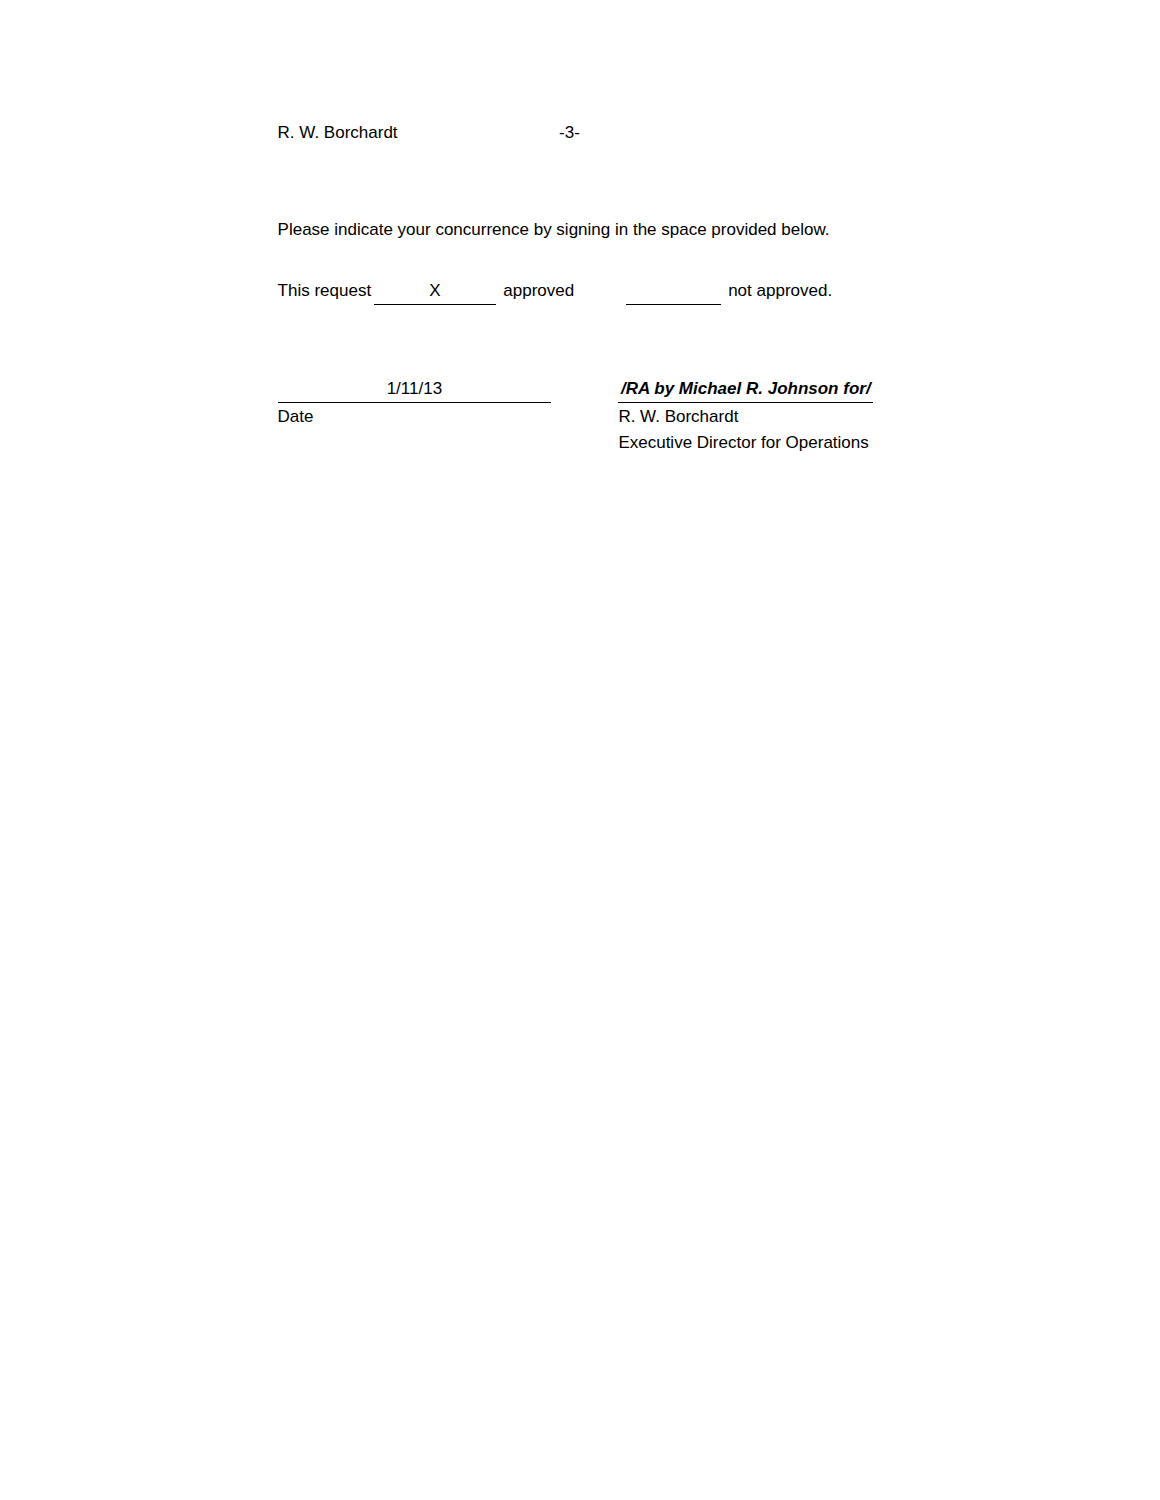R. W. Borchardt -3-
Please indicate your concurrence by signing in the space provided below.
This requestX approved not approved.
1/11/13 Date
/RA by Michael R. Johnson for/ R. W. Borchardt Executive Director for Operations